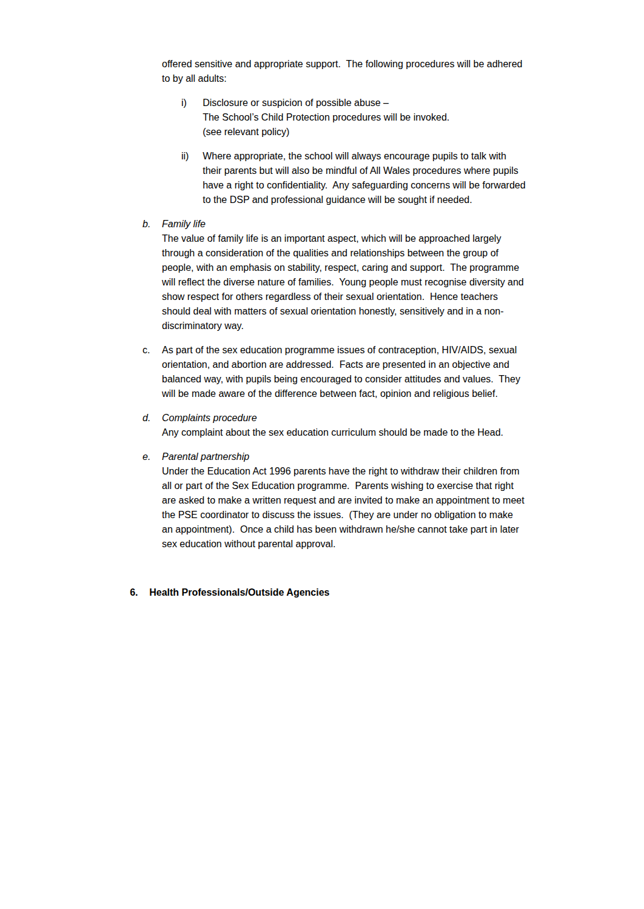offered sensitive and appropriate support. The following procedures will be adhered to by all adults:
i) Disclosure or suspicion of possible abuse –
The School’s Child Protection procedures will be invoked.
(see relevant policy)
ii) Where appropriate, the school will always encourage pupils to talk with their parents but will also be mindful of All Wales procedures where pupils have a right to confidentiality. Any safeguarding concerns will be forwarded to the DSP and professional guidance will be sought if needed.
b.
Family life
The value of family life is an important aspect, which will be approached largely through a consideration of the qualities and relationships between the group of people, with an emphasis on stability, respect, caring and support. The programme will reflect the diverse nature of families. Young people must recognise diversity and show respect for others regardless of their sexual orientation. Hence teachers should deal with matters of sexual orientation honestly, sensitively and in a non-discriminatory way.
c.
As part of the sex education programme issues of contraception, HIV/AIDS, sexual orientation, and abortion are addressed. Facts are presented in an objective and balanced way, with pupils being encouraged to consider attitudes and values. They will be made aware of the difference between fact, opinion and religious belief.
d.
Complaints procedure
Any complaint about the sex education curriculum should be made to the Head.
e.
Parental partnership
Under the Education Act 1996 parents have the right to withdraw their children from all or part of the Sex Education programme. Parents wishing to exercise that right are asked to make a written request and are invited to make an appointment to meet the PSE coordinator to discuss the issues. (They are under no obligation to make an appointment). Once a child has been withdrawn he/she cannot take part in later sex education without parental approval.
6. Health Professionals/Outside Agencies